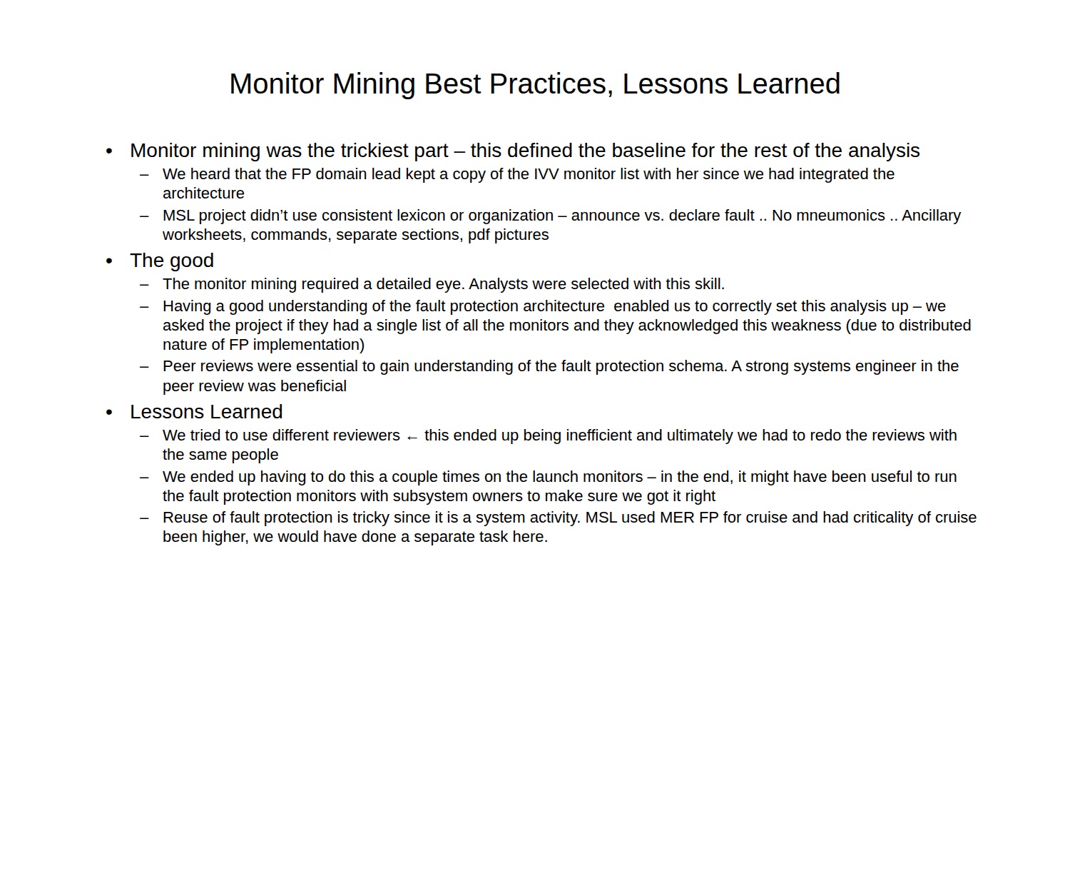Monitor Mining Best Practices, Lessons Learned
• Monitor mining was the trickiest part – this defined the baseline for the rest of the analysis
–We heard that the FP domain lead kept a copy of the IVV monitor list with her since we had integrated the architecture
–MSL project didn’t use consistent lexicon or organization – announce vs. declare fault .. No mneumonics .. Ancillary worksheets, commands, separate sections, pdf pictures
• The good
–The monitor mining required a detailed eye. Analysts were selected with this skill.
–Having a good understanding of the fault protection architecture enabled us to correctly set this analysis up – we asked the project if they had a single list of all the monitors and they acknowledged this weakness (due to distributed nature of FP implementation)
–Peer reviews were essential to gain understanding of the fault protection schema. A strong systems engineer in the peer review was beneficial
• Lessons Learned
–We tried to use different reviewers ← this ended up being inefficient and ultimately we had to redo the reviews with the same people
–We ended up having to do this a couple times on the launch monitors – in the end, it might have been useful to run the fault protection monitors with subsystem owners to make sure we got it right
–Reuse of fault protection is tricky since it is a system activity. MSL used MER FP for cruise and had criticality of cruise been higher, we would have done a separate task here.